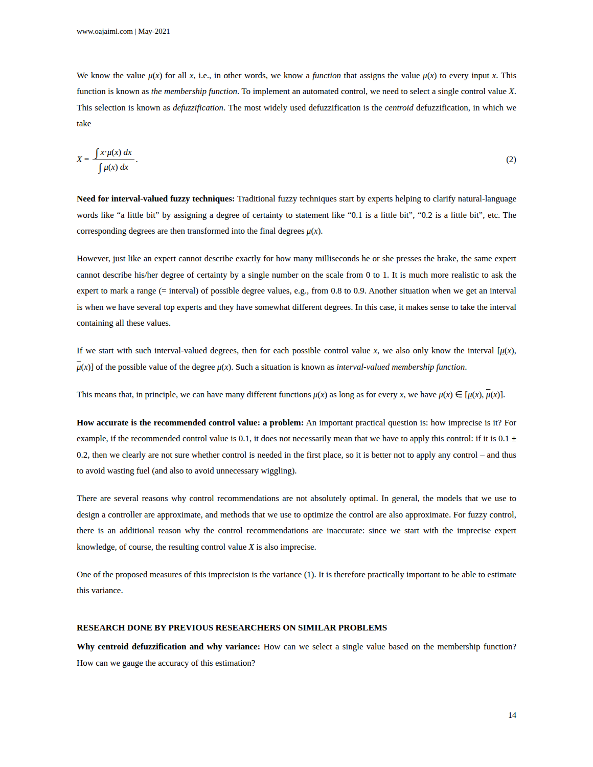www.oajaiml.com | May-2021
We know the value μ(x) for all x, i.e., in other words, we know a function that assigns the value μ(x) to every input x. This function is known as the membership function. To implement an automated control, we need to select a single control value X. This selection is known as defuzzification. The most widely used defuzzification is the centroid defuzzification, in which we take
X = ∫ x·μ(x) dx ∫ μ(x) dx .
(2)
Need for interval-valued fuzzy techniques: Traditional fuzzy techniques start by experts helping to clarify natural-language words like “a little bit” by assigning a degree of certainty to statement like “0.1 is a little bit”, “0.2 is a little bit”, etc. The corresponding degrees are then transformed into the final degrees μ(x).
However, just like an expert cannot describe exactly for how many milliseconds he or she presses the brake, the same expert cannot describe his/her degree of certainty by a single number on the scale from 0 to 1. It is much more realistic to ask the expert to mark a range (= interval) of possible degree values, e.g., from 0.8 to 0.9. Another situation when we get an interval is when we have several top experts and they have somewhat different degrees. In this case, it makes sense to take the interval containing all these values.
If we start with such interval-valued degrees, then for each possible control value x, we also only know the interval [μ(x), μ(x)] of the possible value of the degree μ(x). Such a situation is known as interval-valued membership function.
This means that, in principle, we can have many different functions μ(x) as long as for every x, we have μ(x) ∈ [μ(x), μ(x)].
How accurate is the recommended control value: a problem: An important practical question is: how imprecise is it? For example, if the recommended control value is 0.1, it does not necessarily mean that we have to apply this control: if it is 0.1 ± 0.2, then we clearly are not sure whether control is needed in the first place, so it is better not to apply any control – and thus to avoid wasting fuel (and also to avoid unnecessary wiggling).
There are several reasons why control recommendations are not absolutely optimal. In general, the models that we use to design a controller are approximate, and methods that we use to optimize the control are also approximate. For fuzzy control, there is an additional reason why the control recommendations are inaccurate: since we start with the imprecise expert knowledge, of course, the resulting control value X is also imprecise.
One of the proposed measures of this imprecision is the variance (1). It is therefore practically important to be able to estimate this variance.
Research Done by Previous Researchers on Similar Problems
Why centroid defuzzification and why variance: How can we select a single value based on the membership function? How can we gauge the accuracy of this estimation?
14